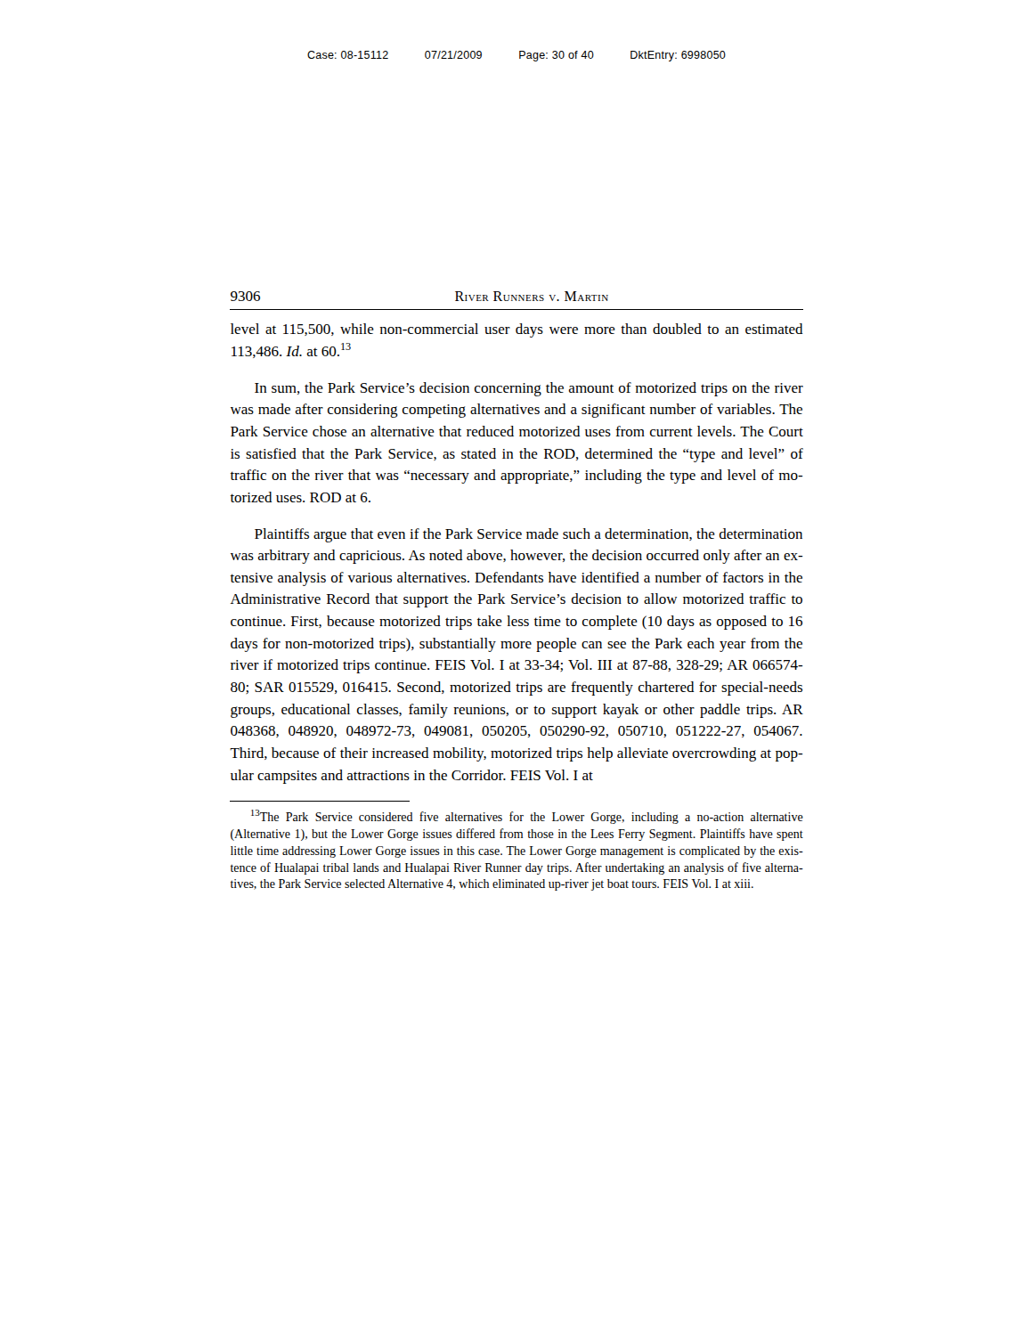Case: 08-15112 07/21/2009 Page: 30 of 40 DktEntry: 6998050
9306
River Runners v. Martin
level at 115,500, while non-commercial user days were more than doubled to an estimated 113,486. Id. at 60.13
In sum, the Park Service’s decision concerning the amount of motorized trips on the river was made after considering competing alternatives and a significant number of variables. The Park Service chose an alternative that reduced motorized uses from current levels. The Court is satisfied that the Park Service, as stated in the ROD, determined the “type and level” of traffic on the river that was “necessary and appropriate,” including the type and level of motorized uses. ROD at 6.
Plaintiffs argue that even if the Park Service made such a determination, the determination was arbitrary and capricious. As noted above, however, the decision occurred only after an extensive analysis of various alternatives. Defendants have identified a number of factors in the Administrative Record that support the Park Service’s decision to allow motorized traffic to continue. First, because motorized trips take less time to complete (10 days as opposed to 16 days for non-motorized trips), substantially more people can see the Park each year from the river if motorized trips continue. FEIS Vol. I at 33-34; Vol. III at 87-88, 328-29; AR 066574-80; SAR 015529, 016415. Second, motorized trips are frequently chartered for special-needs groups, educational classes, family reunions, or to support kayak or other paddle trips. AR 048368, 048920, 048972-73, 049081, 050205, 050290-92, 050710, 051222-27, 054067. Third, because of their increased mobility, motorized trips help alleviate overcrowding at popular campsites and attractions in the Corridor. FEIS Vol. I at
13The Park Service considered five alternatives for the Lower Gorge, including a no-action alternative (Alternative 1), but the Lower Gorge issues differed from those in the Lees Ferry Segment. Plaintiffs have spent little time addressing Lower Gorge issues in this case. The Lower Gorge management is complicated by the existence of Hualapai tribal lands and Hualapai River Runner day trips. After undertaking an analysis of five alternatives, the Park Service selected Alternative 4, which eliminated up-river jet boat tours. FEIS Vol. I at xiii.